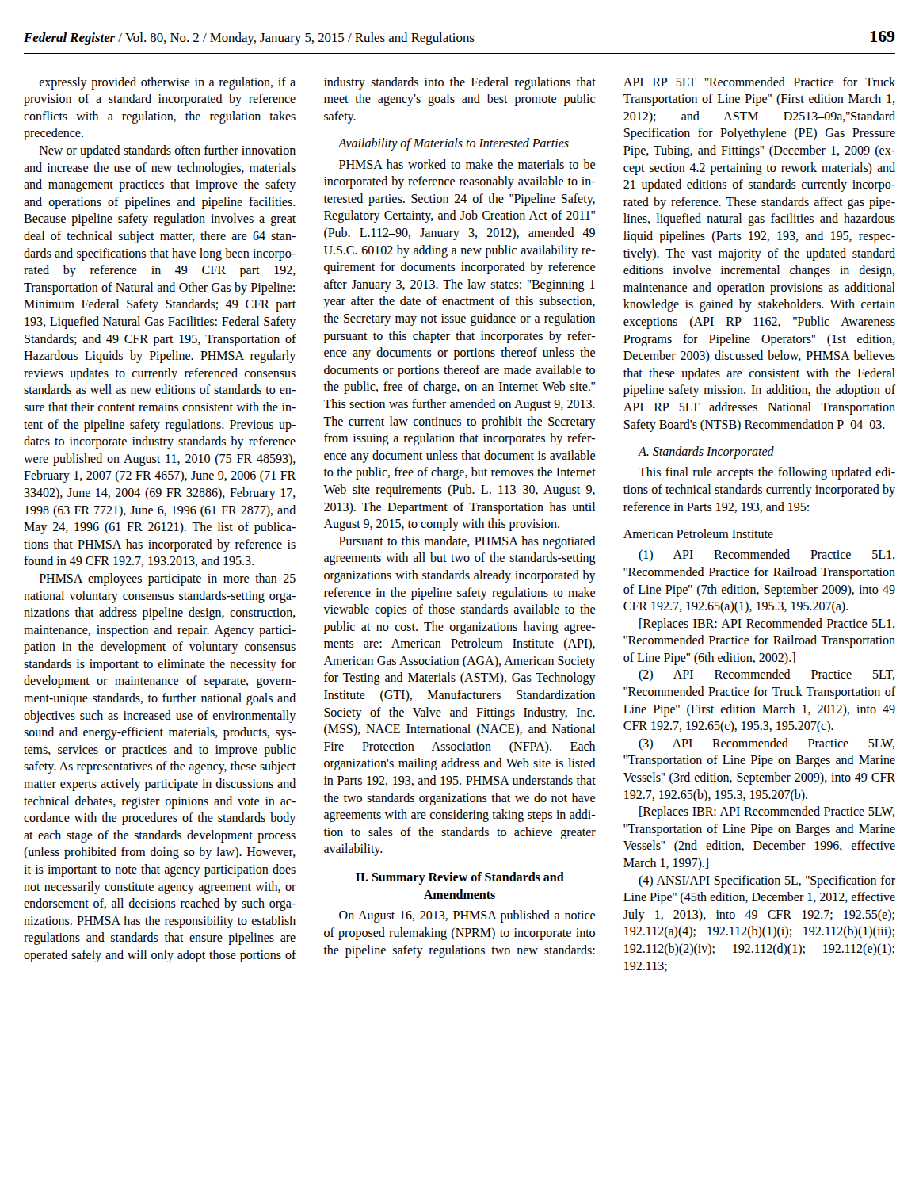Federal Register / Vol. 80, No. 2 / Monday, January 5, 2015 / Rules and Regulations
169
expressly provided otherwise in a regulation, if a provision of a standard incorporated by reference conflicts with a regulation, the regulation takes precedence.
New or updated standards often further innovation and increase the use of new technologies, materials and management practices that improve the safety and operations of pipelines and pipeline facilities. Because pipeline safety regulation involves a great deal of technical subject matter, there are 64 standards and specifications that have long been incorporated by reference in 49 CFR part 192, Transportation of Natural and Other Gas by Pipeline: Minimum Federal Safety Standards; 49 CFR part 193, Liquefied Natural Gas Facilities: Federal Safety Standards; and 49 CFR part 195, Transportation of Hazardous Liquids by Pipeline. PHMSA regularly reviews updates to currently referenced consensus standards as well as new editions of standards to ensure that their content remains consistent with the intent of the pipeline safety regulations. Previous updates to incorporate industry standards by reference were published on August 11, 2010 (75 FR 48593), February 1, 2007 (72 FR 4657), June 9, 2006 (71 FR 33402), June 14, 2004 (69 FR 32886), February 17, 1998 (63 FR 7721), June 6, 1996 (61 FR 2877), and May 24, 1996 (61 FR 26121). The list of publications that PHMSA has incorporated by reference is found in 49 CFR 192.7, 193.2013, and 195.3.
PHMSA employees participate in more than 25 national voluntary consensus standards-setting organizations that address pipeline design, construction, maintenance, inspection and repair. Agency participation in the development of voluntary consensus standards is important to eliminate the necessity for development or maintenance of separate, government-unique standards, to further national goals and objectives such as increased use of environmentally sound and energy-efficient materials, products, systems, services or practices and to improve public safety. As representatives of the agency, these subject matter experts actively participate in discussions and technical debates, register opinions and vote in accordance with the procedures of the standards body at each stage of the standards development process (unless prohibited from doing so by law). However, it is important to note that agency participation does not necessarily constitute agency agreement with, or endorsement of, all decisions reached by such organizations. PHMSA has the responsibility to establish regulations and standards that ensure pipelines are operated safely and will only adopt those portions of industry standards into the Federal regulations that meet the agency's goals and best promote public safety.
Availability of Materials to Interested Parties
PHMSA has worked to make the materials to be incorporated by reference reasonably available to interested parties. Section 24 of the ''Pipeline Safety, Regulatory Certainty, and Job Creation Act of 2011'' (Pub. L.112–90, January 3, 2012), amended 49 U.S.C. 60102 by adding a new public availability requirement for documents incorporated by reference after January 3, 2013. The law states: ''Beginning 1 year after the date of enactment of this subsection, the Secretary may not issue guidance or a regulation pursuant to this chapter that incorporates by reference any documents or portions thereof unless the documents or portions thereof are made available to the public, free of charge, on an Internet Web site.'' This section was further amended on August 9, 2013. The current law continues to prohibit the Secretary from issuing a regulation that incorporates by reference any document unless that document is available to the public, free of charge, but removes the Internet Web site requirements (Pub. L. 113–30, August 9, 2013). The Department of Transportation has until August 9, 2015, to comply with this provision.
Pursuant to this mandate, PHMSA has negotiated agreements with all but two of the standards-setting organizations with standards already incorporated by reference in the pipeline safety regulations to make viewable copies of those standards available to the public at no cost. The organizations having agreements are: American Petroleum Institute (API), American Gas Association (AGA), American Society for Testing and Materials (ASTM), Gas Technology Institute (GTI), Manufacturers Standardization Society of the Valve and Fittings Industry, Inc. (MSS), NACE International (NACE), and National Fire Protection Association (NFPA). Each organization's mailing address and Web site is listed in Parts 192, 193, and 195. PHMSA understands that the two standards organizations that we do not have agreements with are considering taking steps in addition to sales of the standards to achieve greater availability.
II. Summary Review of Standards and Amendments
On August 16, 2013, PHMSA published a notice of proposed rulemaking (NPRM) to incorporate into the pipeline safety regulations two new standards: API RP 5LT ''Recommended Practice for Truck Transportation of Line Pipe'' (First edition March 1, 2012); and ASTM D2513–09a,''Standard Specification for Polyethylene (PE) Gas Pressure Pipe, Tubing, and Fittings'' (December 1, 2009 (except section 4.2 pertaining to rework materials) and 21 updated editions of standards currently incorporated by reference. These standards affect gas pipelines, liquefied natural gas facilities and hazardous liquid pipelines (Parts 192, 193, and 195, respectively). The vast majority of the updated standard editions involve incremental changes in design, maintenance and operation provisions as additional knowledge is gained by stakeholders. With certain exceptions (API RP 1162, ''Public Awareness Programs for Pipeline Operators'' (1st edition, December 2003) discussed below, PHMSA believes that these updates are consistent with the Federal pipeline safety mission. In addition, the adoption of API RP 5LT addresses National Transportation Safety Board's (NTSB) Recommendation P–04–03.
A. Standards Incorporated
This final rule accepts the following updated editions of technical standards currently incorporated by reference in Parts 192, 193, and 195:
American Petroleum Institute
(1) API Recommended Practice 5L1, ''Recommended Practice for Railroad Transportation of Line Pipe'' (7th edition, September 2009), into 49 CFR 192.7, 192.65(a)(1), 195.3, 195.207(a).
[Replaces IBR: API Recommended Practice 5L1, ''Recommended Practice for Railroad Transportation of Line Pipe'' (6th edition, 2002).]
(2) API Recommended Practice 5LT, ''Recommended Practice for Truck Transportation of Line Pipe'' (First edition March 1, 2012), into 49 CFR 192.7, 192.65(c), 195.3, 195.207(c).
(3) API Recommended Practice 5LW, ''Transportation of Line Pipe on Barges and Marine Vessels'' (3rd edition, September 2009), into 49 CFR 192.7, 192.65(b), 195.3, 195.207(b).
[Replaces IBR: API Recommended Practice 5LW, ''Transportation of Line Pipe on Barges and Marine Vessels'' (2nd edition, December 1996, effective March 1, 1997).]
(4) ANSI/API Specification 5L, ''Specification for Line Pipe'' (45th edition, December 1, 2012, effective July 1, 2013), into 49 CFR 192.7; 192.55(e); 192.112(a)(4); 192.112(b)(1)(i); 192.112(b)(1)(iii); 192.112(b)(2)(iv); 192.112(d)(1); 192.112(e)(1); 192.113;